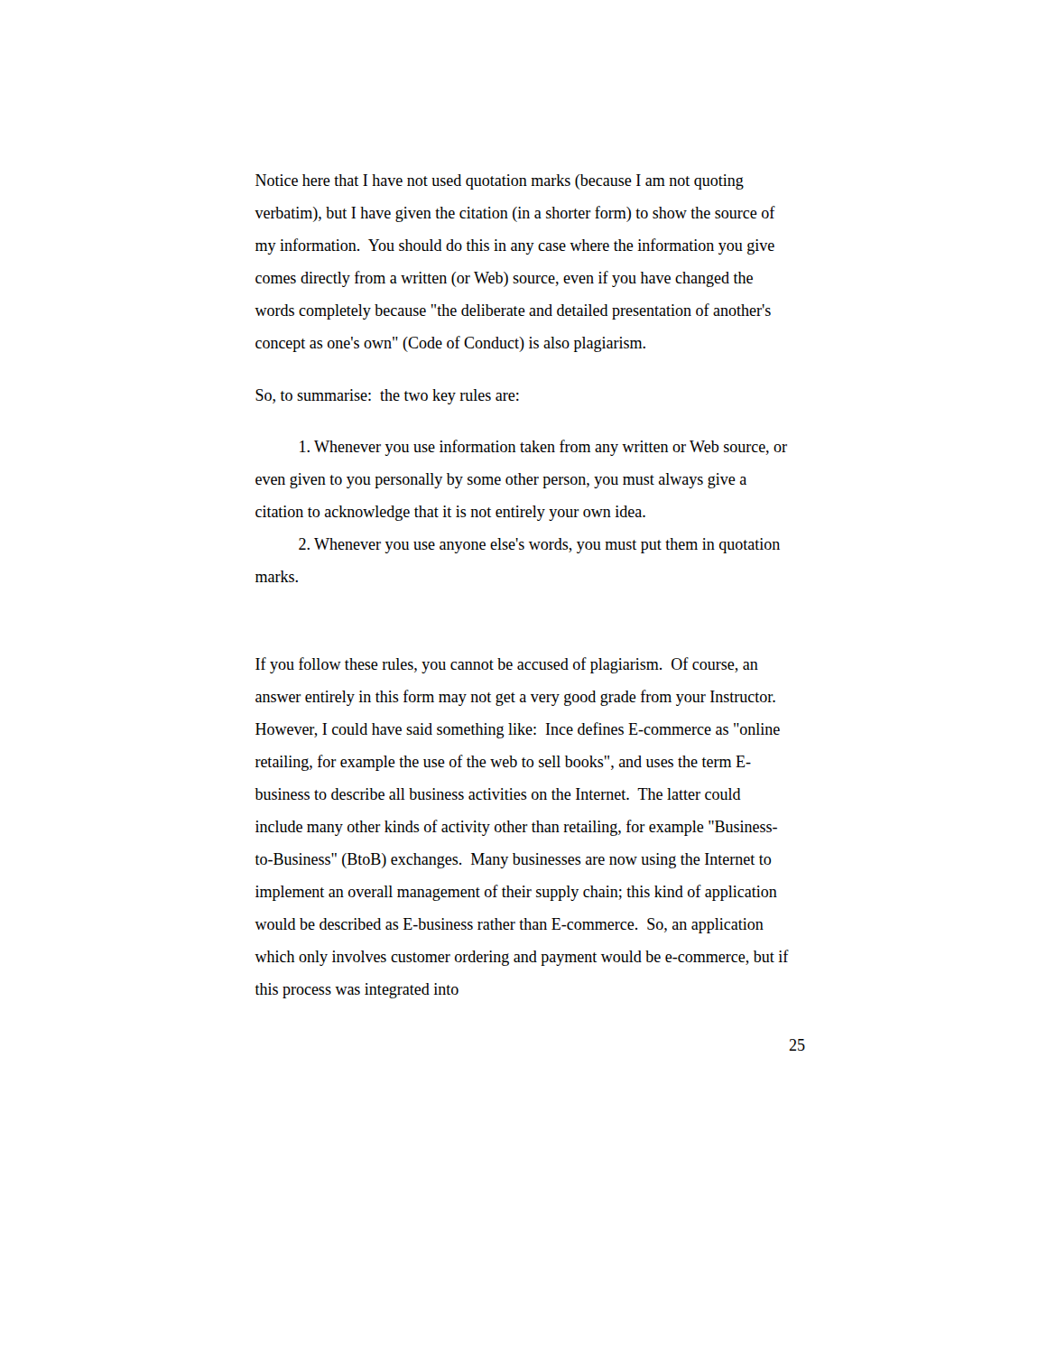Notice here that I have not used quotation marks (because I am not quoting verbatim), but I have given the citation (in a shorter form) to show the source of my information. You should do this in any case where the information you give comes directly from a written (or Web) source, even if you have changed the words completely because "the deliberate and detailed presentation of another's concept as one's own" (Code of Conduct) is also plagiarism.
So, to summarise: the two key rules are:
1. Whenever you use information taken from any written or Web source, or even given to you personally by some other person, you must always give a citation to acknowledge that it is not entirely your own idea.
2. Whenever you use anyone else's words, you must put them in quotation marks.
If you follow these rules, you cannot be accused of plagiarism. Of course, an answer entirely in this form may not get a very good grade from your Instructor. However, I could have said something like: Ince defines E-commerce as "online retailing, for example the use of the web to sell books", and uses the term E-business to describe all business activities on the Internet. The latter could include many other kinds of activity other than retailing, for example "Business-to-Business" (BtoB) exchanges. Many businesses are now using the Internet to implement an overall management of their supply chain; this kind of application would be described as E-business rather than E-commerce. So, an application which only involves customer ordering and payment would be e-commerce, but if this process was integrated into
25